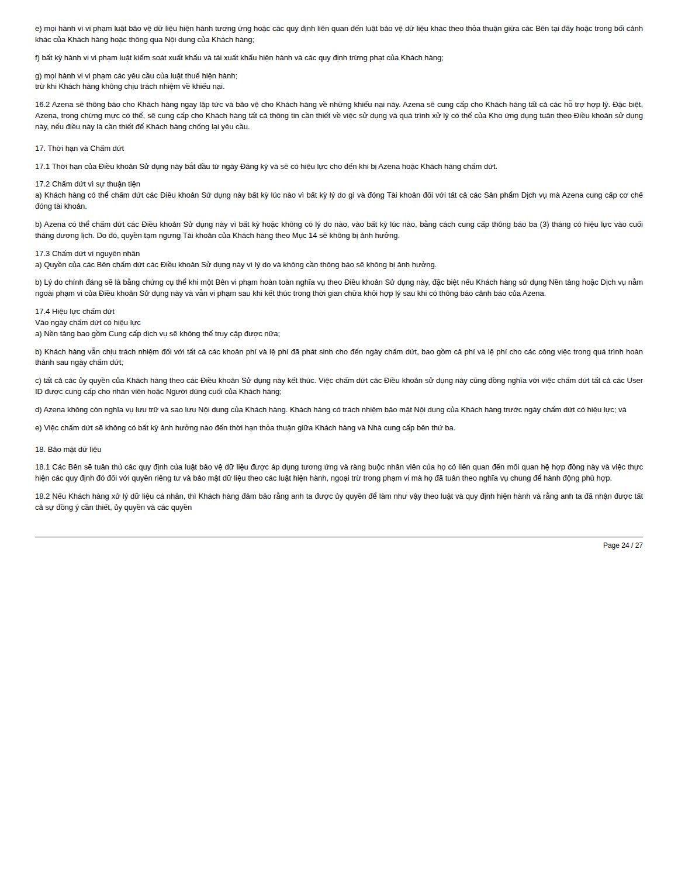e) mọi hành vi vi phạm luật bảo vệ dữ liệu hiện hành tương ứng hoặc các quy định liên quan đến luật bảo vệ dữ liệu khác theo thỏa thuận giữa các Bên tại đây hoặc trong bối cảnh khác của Khách hàng hoặc thông qua Nội dung của Khách hàng;
f) bất kỳ hành vi vi phạm luật kiểm soát xuất khẩu và tái xuất khẩu hiện hành và các quy định trừng phạt của Khách hàng;
g) mọi hành vi vi phạm các yêu cầu của luật thuế hiện hành;
trừ khi Khách hàng không chịu trách nhiệm về khiếu nại.
16.2 Azena sẽ thông báo cho Khách hàng ngay lập tức và bảo vệ cho Khách hàng về những khiếu nại này. Azena sẽ cung cấp cho Khách hàng tất cả các hỗ trợ hợp lý. Đặc biệt, Azena, trong chừng mực có thể, sẽ cung cấp cho Khách hàng tất cả thông tin cần thiết về việc sử dụng và quá trình xử lý có thể của Kho ứng dụng tuân theo Điều khoản sử dụng này, nếu điều này là cần thiết để Khách hàng chống lại yêu cầu.
17. Thời hạn và Chấm dứt
17.1 Thời hạn của Điều khoản Sử dụng này bắt đầu từ ngày Đăng ký và sẽ có hiệu lực cho đến khi bị Azena hoặc Khách hàng chấm dứt.
17.2 Chấm dứt vì sự thuận tiện
a) Khách hàng có thể chấm dứt các Điều khoản Sử dụng này bất kỳ lúc nào vì bất kỳ lý do gì và đóng Tài khoản đối với tất cả các Sản phẩm Dịch vụ mà Azena cung cấp cơ chế đóng tài khoản.
b) Azena có thể chấm dứt các Điều khoản Sử dụng này vì bất kỳ hoặc không có lý do nào, vào bất kỳ lúc nào, bằng cách cung cấp thông báo ba (3) tháng có hiệu lực vào cuối tháng dương lịch. Do đó, quyền tạm ngưng Tài khoản của Khách hàng theo Mục 14 sẽ không bị ảnh hưởng.
17.3 Chấm dứt vì nguyên nhân
a) Quyền của các Bên chấm dứt các Điều khoản Sử dụng này vì lý do và không cần thông báo sẽ không bị ảnh hưởng.
b) Lý do chính đáng sẽ là bằng chứng cụ thể khi một Bên vi phạm hoàn toàn nghĩa vụ theo Điều khoản Sử dụng này, đặc biệt nếu Khách hàng sử dụng Nền tảng hoặc Dịch vụ nằm ngoài phạm vi của Điều khoản Sử dụng này và vẫn vi phạm sau khi kết thúc trong thời gian chữa khỏi hợp lý sau khi có thông báo cảnh báo của Azena.
17.4 Hiệu lực chấm dứt
Vào ngày chấm dứt có hiệu lực
a) Nền tảng bao gồm Cung cấp dịch vụ sẽ không thể truy cập được nữa;
b) Khách hàng vẫn chịu trách nhiệm đối với tất cả các khoản phí và lệ phí đã phát sinh cho đến ngày chấm dứt, bao gồm cả phí và lệ phí cho các công việc trong quá trình hoàn thành sau ngày chấm dứt;
c) tất cả các ủy quyền của Khách hàng theo các Điều khoản Sử dụng này kết thúc. Việc chấm dứt các Điều khoản sử dụng này cũng đồng nghĩa với việc chấm dứt tất cả các User ID được cung cấp cho nhân viên hoặc Người dùng cuối của Khách hàng;
d) Azena không còn nghĩa vụ lưu trữ và sao lưu Nội dung của Khách hàng. Khách hàng có trách nhiệm bảo mật Nội dung của Khách hàng trước ngày chấm dứt có hiệu lực; và
e) Việc chấm dứt sẽ không có bất kỳ ảnh hưởng nào đến thời hạn thỏa thuận giữa Khách hàng và Nhà cung cấp bên thứ ba.
18. Bảo mật dữ liệu
18.1 Các Bên sẽ tuân thủ các quy định của luật bảo vệ dữ liệu được áp dụng tương ứng và ràng buộc nhân viên của họ có liên quan đến mối quan hệ hợp đồng này và việc thực hiện các quy định đó đối với quyền riêng tư và bảo mật dữ liệu theo các luật hiện hành, ngoại trừ trong phạm vi mà họ đã tuân theo nghĩa vụ chung để hành động phù hợp.
18.2 Nếu Khách hàng xử lý dữ liệu cá nhân, thì Khách hàng đảm bảo rằng anh ta được ủy quyền để làm như vậy theo luật và quy định hiện hành và rằng anh ta đã nhận được tất cả sự đồng ý cần thiết, ủy quyền và các quyền
Page 24 / 27